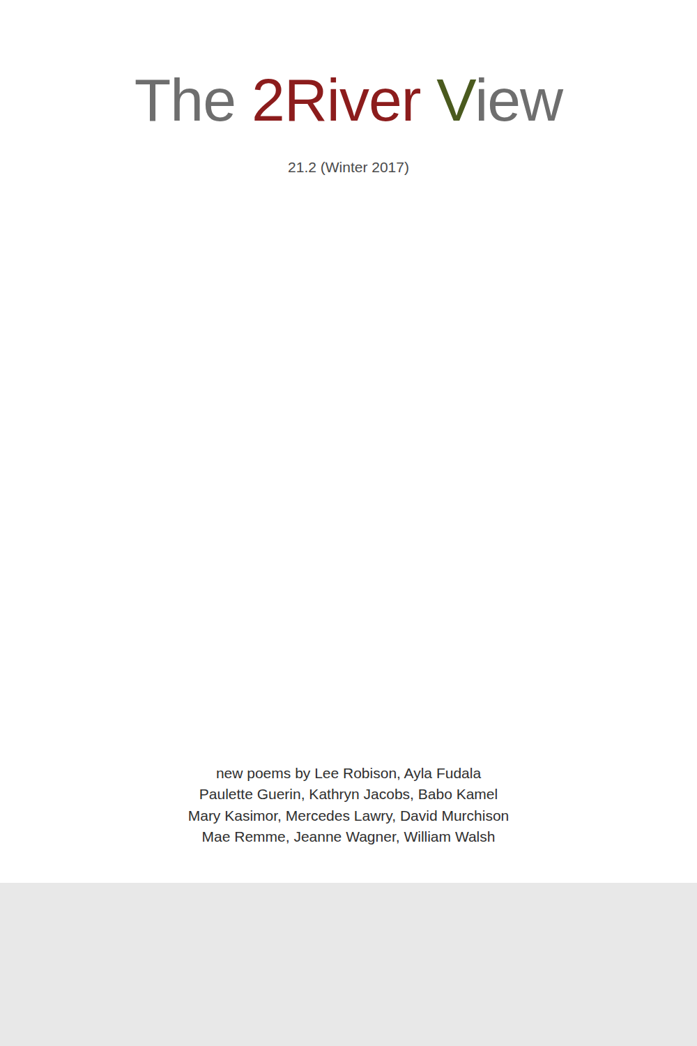The 2River View
21.2 (Winter 2017)
new poems by Lee Robison, Ayla Fudala
Paulette Guerin, Kathryn Jacobs, Babo Kamel
Mary Kasimor, Mercedes Lawry, David Murchison
Mae Remme, Jeanne Wagner, William Walsh